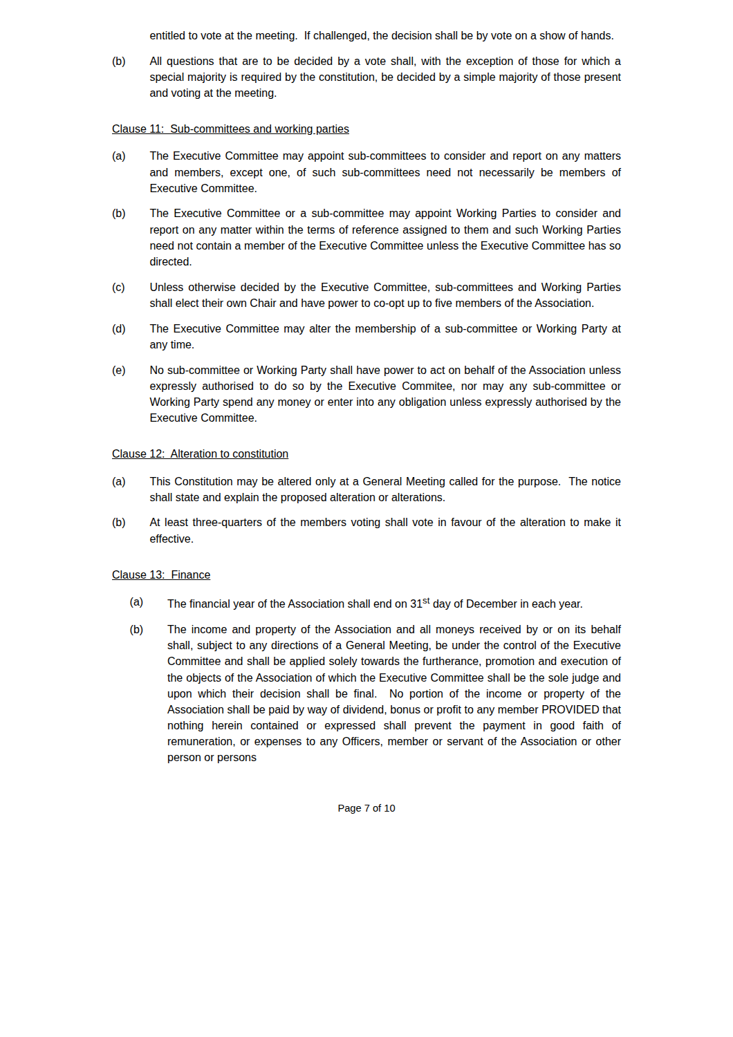entitled to vote at the meeting. If challenged, the decision shall be by vote on a show of hands.
(b) All questions that are to be decided by a vote shall, with the exception of those for which a special majority is required by the constitution, be decided by a simple majority of those present and voting at the meeting.
Clause 11: Sub-committees and working parties
(a) The Executive Committee may appoint sub-committees to consider and report on any matters and members, except one, of such sub-committees need not necessarily be members of Executive Committee.
(b) The Executive Committee or a sub-committee may appoint Working Parties to consider and report on any matter within the terms of reference assigned to them and such Working Parties need not contain a member of the Executive Committee unless the Executive Committee has so directed.
(c) Unless otherwise decided by the Executive Committee, sub-committees and Working Parties shall elect their own Chair and have power to co-opt up to five members of the Association.
(d) The Executive Committee may alter the membership of a sub-committee or Working Party at any time.
(e) No sub-committee or Working Party shall have power to act on behalf of the Association unless expressly authorised to do so by the Executive Commitee, nor may any sub-committee or Working Party spend any money or enter into any obligation unless expressly authorised by the Executive Committee.
Clause 12: Alteration to constitution
(a) This Constitution may be altered only at a General Meeting called for the purpose. The notice shall state and explain the proposed alteration or alterations.
(b) At least three-quarters of the members voting shall vote in favour of the alteration to make it effective.
Clause 13: Finance
(a) The financial year of the Association shall end on 31st day of December in each year.
(b) The income and property of the Association and all moneys received by or on its behalf shall, subject to any directions of a General Meeting, be under the control of the Executive Committee and shall be applied solely towards the furtherance, promotion and execution of the objects of the Association of which the Executive Committee shall be the sole judge and upon which their decision shall be final. No portion of the income or property of the Association shall be paid by way of dividend, bonus or profit to any member PROVIDED that nothing herein contained or expressed shall prevent the payment in good faith of remuneration, or expenses to any Officers, member or servant of the Association or other person or persons
Page 7 of 10